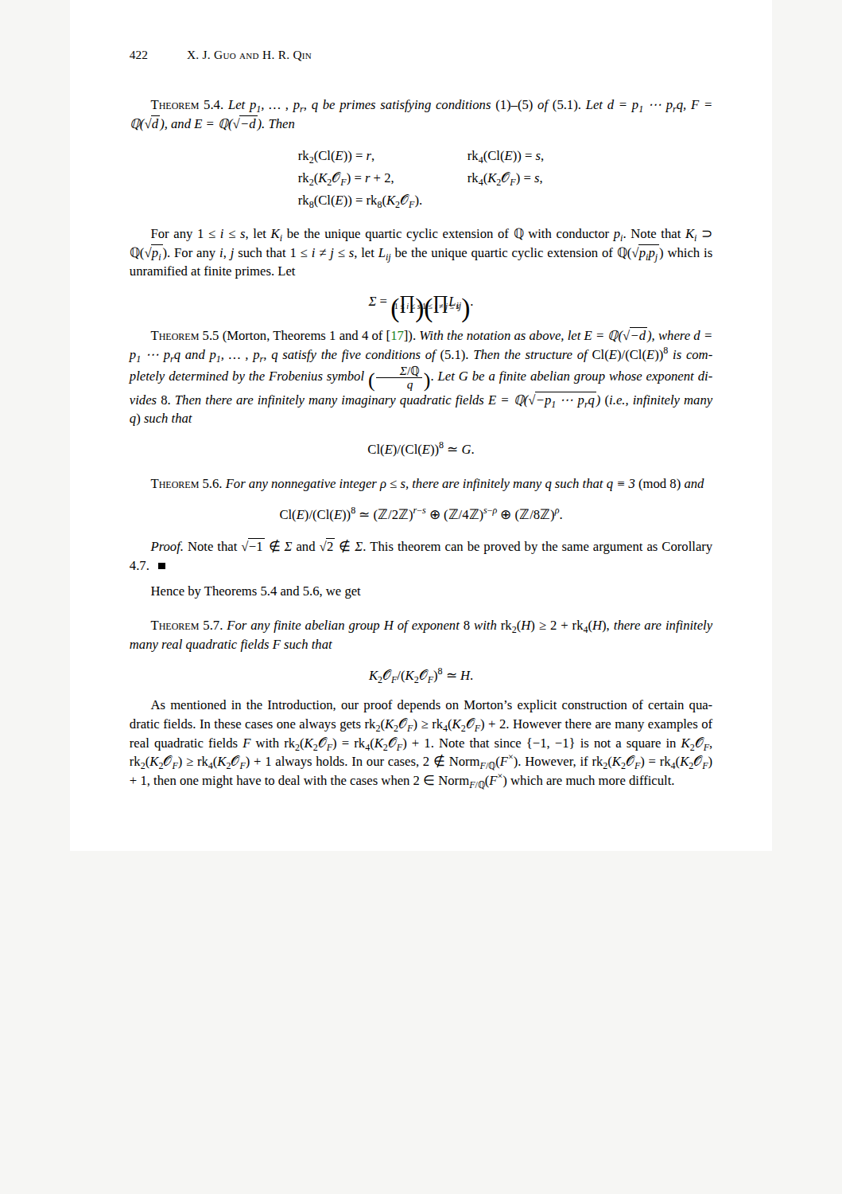422 X. J. Guo and H. R. Qin
Theorem 5.4. Let p1, … , pr, q be primes satisfying conditions (1)–(5) of (5.1). Let d = p1 ⋯ prq, F = ℚ(√d), and E = ℚ(√−d). Then
| rk 2 (Cl( E )) = r , | rk 4 (Cl( E )) = s , |
| rk 2 ( K 2 𝒪 F ) = r + 2, | rk 4 ( K 2 𝒪 F ) = s , |
| rk 8 (Cl( E )) = rk 8 ( K 2 𝒪 F ). | |
For any 1 ≤ i ≤ s, let Ki be the unique quartic cyclic extension of ℚ with conductor pi. Note that Ki ⊃ ℚ(√pi). For any i, j such that 1 ≤ i ≠ j ≤ s, let Lij be the unique quartic cyclic extension of ℚ(√pipj) which is unramified at finite primes. Let
Σ = (∏1 ≤ i ≤ s)(∏1 ≤ i ≠ j ≤ s Lij).
Theorem 5.5 (Morton, Theorems 1 and 4 of [17]). With the notation as above, let E = ℚ(√−d), where d = p1 ⋯ prq and p1, … , pr, q satisfy the five conditions of (5.1). Then the structure of Cl(E)/(Cl(E))8 is completely determined by the Frobenius symbol (Σ/ℚ q). Let G be a finite abelian group whose exponent divides 8. Then there are infinitely many imaginary quadratic fields E = ℚ(√−p1 ⋯ prq) (i.e., infinitely many q) such that
Cl(E)/(Cl(E))8 ≃ G.
Theorem 5.6. For any nonnegative integer ρ ≤ s, there are infinitely many q such that q ≡ 3 (mod 8) and
Cl(E)/(Cl(E))8 ≃ (ℤ/2ℤ)r−s ⊕ (ℤ/4ℤ)s−ρ ⊕ (ℤ/8ℤ)ρ.
Proof. Note that √−1 ∉ Σ and √2 ∉ Σ. This theorem can be proved by the same argument as Corollary 4.7.
Hence by Theorems 5.4 and 5.6, we get
Theorem 5.7. For any finite abelian group H of exponent 8 with rk2(H) ≥ 2 + rk4(H), there are infinitely many real quadratic fields F such that
K2𝒪F/(K2𝒪F)8 ≃ H.
As mentioned in the Introduction, our proof depends on Morton’s explicit construction of certain quadratic fields. In these cases one always gets rk2(K2𝒪F) ≥ rk4(K2𝒪F) + 2. However there are many examples of real quadratic fields F with rk2(K2𝒪F) = rk4(K2𝒪F) + 1. Note that since {−1, −1} is not a square in K2𝒪F, rk2(K2𝒪F) ≥ rk4(K2𝒪F) + 1 always holds. In our cases, 2 ∉ NormF/ℚ(F×). However, if rk2(K2𝒪F) = rk4(K2𝒪F) + 1, then one might have to deal with the cases when 2 ∈ NormF/ℚ(F×) which are much more difficult.